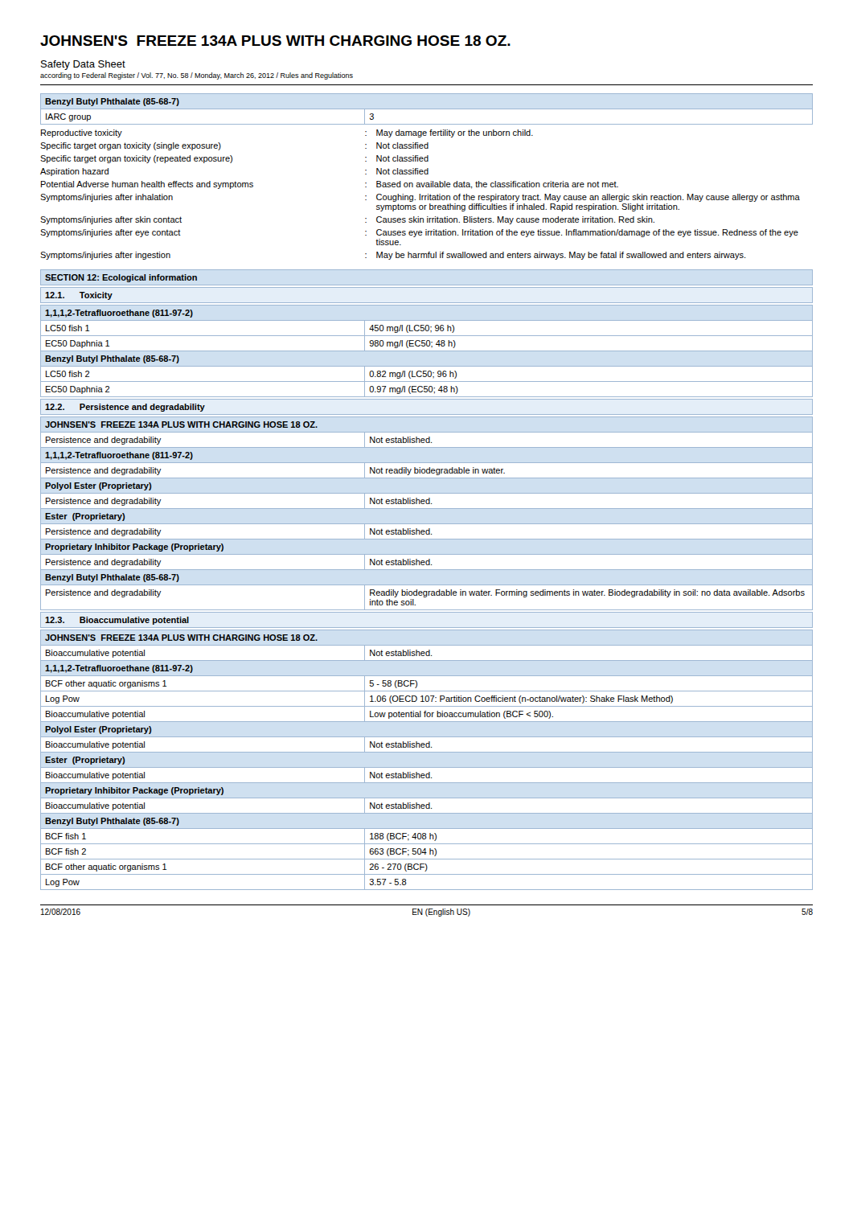JOHNSEN'S FREEZE 134A PLUS WITH CHARGING HOSE 18 OZ.
Safety Data Sheet
according to Federal Register / Vol. 77, No. 58 / Monday, March 26, 2012 / Rules and Regulations
| Benzyl Butyl Phthalate (85-68-7) |
| IARC group | 3 |
| Reproductive toxicity | : | May damage fertility or the unborn child. |
| Specific target organ toxicity (single exposure) | : | Not classified |
| Specific target organ toxicity (repeated exposure) | : | Not classified |
| Aspiration hazard | : | Not classified |
| Potential Adverse human health effects and symptoms | : | Based on available data, the classification criteria are not met. |
| Symptoms/injuries after inhalation | : | Coughing. Irritation of the respiratory tract. May cause an allergic skin reaction. May cause allergy or asthma symptoms or breathing difficulties if inhaled. Rapid respiration. Slight irritation. |
| Symptoms/injuries after skin contact | : | Causes skin irritation. Blisters. May cause moderate irritation. Red skin. |
| Symptoms/injuries after eye contact | : | Causes eye irritation. Irritation of the eye tissue. Inflammation/damage of the eye tissue. Redness of the eye tissue. |
| Symptoms/injuries after ingestion | : | May be harmful if swallowed and enters airways. May be fatal if swallowed and enters airways. |
SECTION 12: Ecological information
12.1. Toxicity
| 1,1,1,2-Tetrafluoroethane (811-97-2) |
| LC50 fish 1 | 450 mg/l (LC50; 96 h) |
| EC50 Daphnia 1 | 980 mg/l (EC50; 48 h) |
| Benzyl Butyl Phthalate (85-68-7) |
| LC50 fish 2 | 0.82 mg/l (LC50; 96 h) |
| EC50 Daphnia 2 | 0.97 mg/l (EC50; 48 h) |
12.2. Persistence and degradability
| JOHNSEN'S FREEZE 134A PLUS WITH CHARGING HOSE 18 OZ. |
| Persistence and degradability | Not established. |
| 1,1,1,2-Tetrafluoroethane (811-97-2) |
| Persistence and degradability | Not readily biodegradable in water. |
| Polyol Ester (Proprietary) |
| Persistence and degradability | Not established. |
| Ester (Proprietary) |
| Persistence and degradability | Not established. |
| Proprietary Inhibitor Package (Proprietary) |
| Persistence and degradability | Not established. |
| Benzyl Butyl Phthalate (85-68-7) |
| Persistence and degradability | Readily biodegradable in water. Forming sediments in water. Biodegradability in soil: no data available. Adsorbs into the soil. |
12.3. Bioaccumulative potential
| JOHNSEN'S FREEZE 134A PLUS WITH CHARGING HOSE 18 OZ. |
| Bioaccumulative potential | Not established. |
| 1,1,1,2-Tetrafluoroethane (811-97-2) |
| BCF other aquatic organisms 1 | 5 - 58 (BCF) |
| Log Pow | 1.06 (OECD 107: Partition Coefficient (n-octanol/water): Shake Flask Method) |
| Bioaccumulative potential | Low potential for bioaccumulation (BCF < 500). |
| Polyol Ester (Proprietary) |
| Bioaccumulative potential | Not established. |
| Ester (Proprietary) |
| Bioaccumulative potential | Not established. |
| Proprietary Inhibitor Package (Proprietary) |
| Bioaccumulative potential | Not established. |
| Benzyl Butyl Phthalate (85-68-7) |
| BCF fish 1 | 188 (BCF; 408 h) |
| BCF fish 2 | 663 (BCF; 504 h) |
| BCF other aquatic organisms 1 | 26 - 270 (BCF) |
| Log Pow | 3.57 - 5.8 |
12/08/2016 EN (English US) 5/8